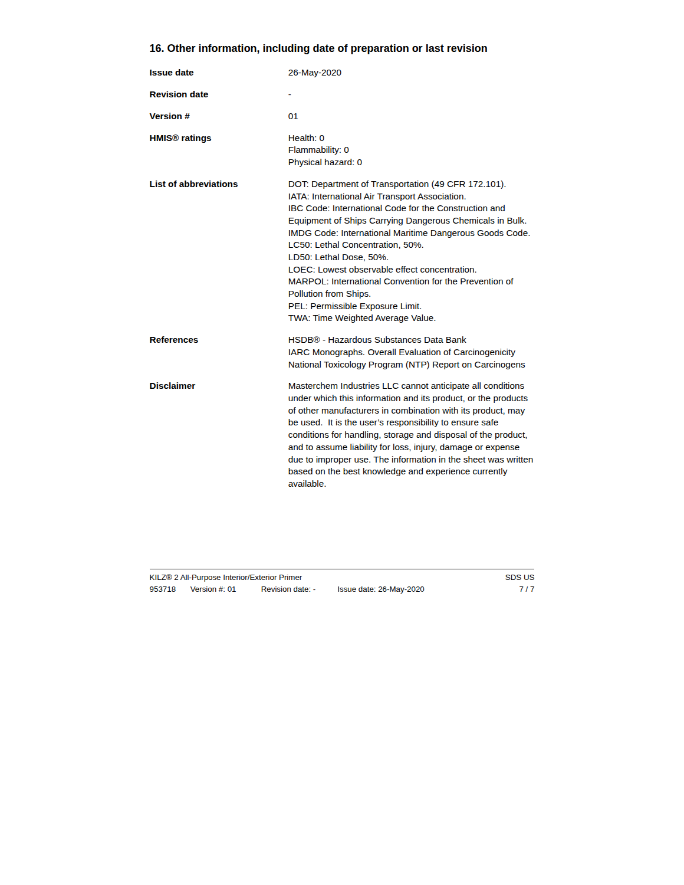16. Other information, including date of preparation or last revision
| Issue date | 26-May-2020 |
| Revision date | - |
| Version # | 01 |
| HMIS® ratings | Health: 0 Flammability: 0 Physical hazard: 0 |
| List of abbreviations | DOT: Department of Transportation (49 CFR 172.101). IATA: International Air Transport Association. IBC Code: International Code for the Construction and Equipment of Ships Carrying Dangerous Chemicals in Bulk. IMDG Code: International Maritime Dangerous Goods Code. LC50: Lethal Concentration, 50%. LD50: Lethal Dose, 50%. LOEC: Lowest observable effect concentration. MARPOL: International Convention for the Prevention of Pollution from Ships. PEL: Permissible Exposure Limit. TWA: Time Weighted Average Value. |
| References | HSDB® - Hazardous Substances Data Bank IARC Monographs. Overall Evaluation of Carcinogenicity National Toxicology Program (NTP) Report on Carcinogens |
| Disclaimer | Masterchem Industries LLC cannot anticipate all conditions under which this information and its product, or the products of other manufacturers in combination with its product, may be used. It is the user’s responsibility to ensure safe conditions for handling, storage and disposal of the product, and to assume liability for loss, injury, damage or expense due to improper use. The information in the sheet was written based on the best knowledge and experience currently available. |
| KILZ® 2 All-Purpose Interior/Exterior Primer | SDS US |
| 953718 Version #: 01 Revision date: - Issue date: 26-May-2020 | 7 / 7 |